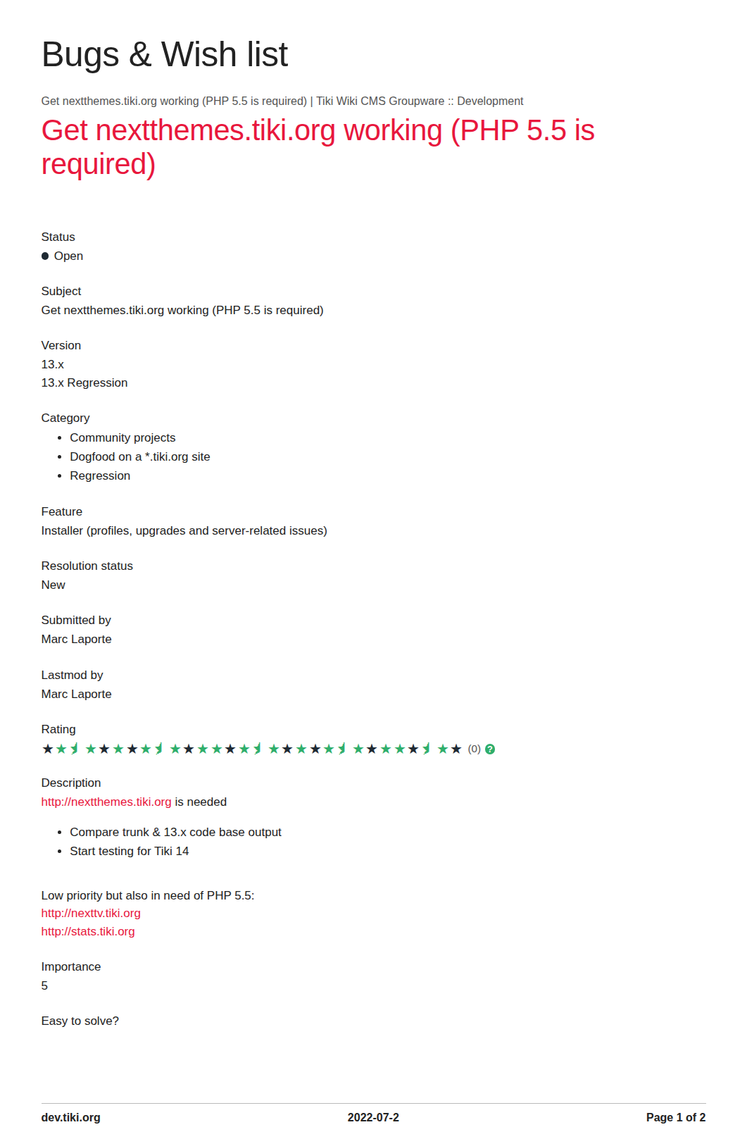Bugs & Wish list
Get nextthemes.tiki.org working (PHP 5.5 is required) | Tiki Wiki CMS Groupware :: Development
Get nextthemes.tiki.org working (PHP 5.5 is required)
Status
Open
Subject
Get nextthemes.tiki.org working (PHP 5.5 is required)
Version
13.x
13.x Regression
Category
Community projects
Dogfood on a *.tiki.org site
Regression
Feature
Installer (profiles, upgrades and server-related issues)
Resolution status
New
Submitted by
Marc Laporte
Lastmod by
Marc Laporte
Rating
★★⯨★ ★★★★ ⯨★★★ ★★★⯨ ★★★★ ★⯨★★ ★★★⯨ ★★ (0) ?
Description
http://nextthemes.tiki.org is needed
Compare trunk & 13.x code base output
Start testing for Tiki 14
Low priority but also in need of PHP 5.5:
http://nexttv.tiki.org
http://stats.tiki.org
Importance
5
Easy to solve?
dev.tiki.org 2022-07-2 Page 1 of 2